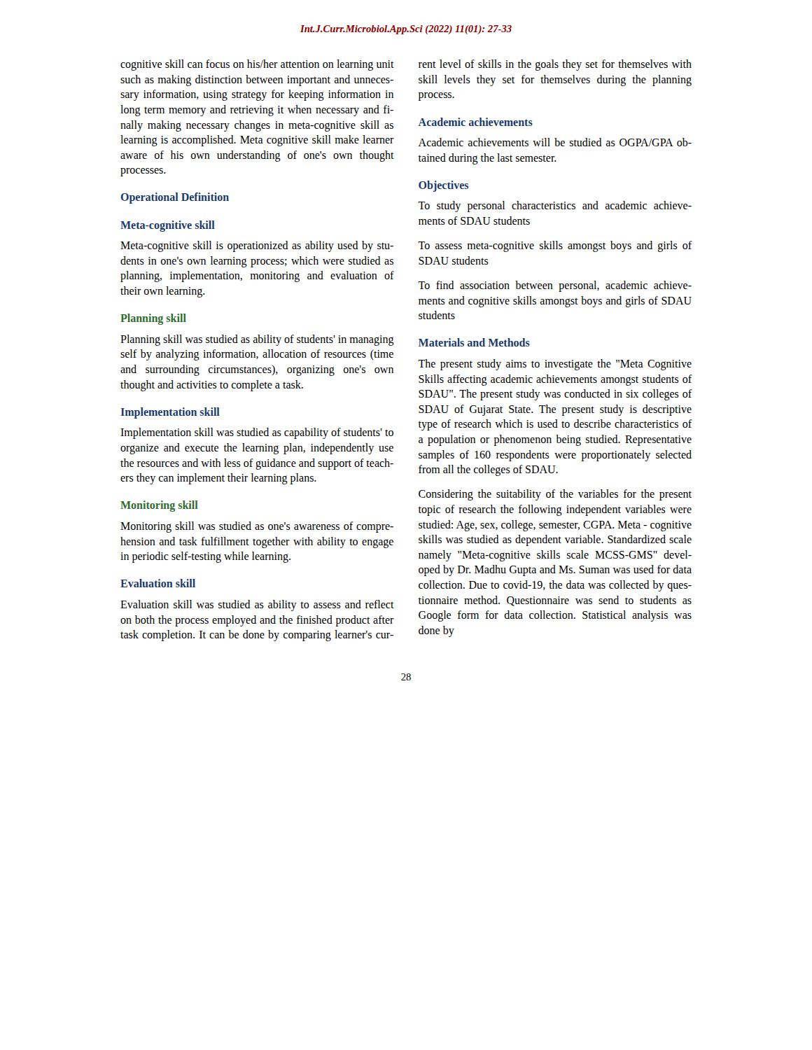Int.J.Curr.Microbiol.App.Sci (2022) 11(01): 27-33
cognitive skill can focus on his/her attention on learning unit such as making distinction between important and unnecessary information, using strategy for keeping information in long term memory and retrieving it when necessary and finally making necessary changes in meta-cognitive skill as learning is accomplished. Meta cognitive skill make learner aware of his own understanding of one's own thought processes.
Operational Definition
Meta-cognitive skill
Meta-cognitive skill is operationized as ability used by students in one's own learning process; which were studied as planning, implementation, monitoring and evaluation of their own learning.
Planning skill
Planning skill was studied as ability of students' in managing self by analyzing information, allocation of resources (time and surrounding circumstances), organizing one's own thought and activities to complete a task.
Implementation skill
Implementation skill was studied as capability of students' to organize and execute the learning plan, independently use the resources and with less of guidance and support of teachers they can implement their learning plans.
Monitoring skill
Monitoring skill was studied as one's awareness of comprehension and task fulfillment together with ability to engage in periodic self-testing while learning.
Evaluation skill
Evaluation skill was studied as ability to assess and reflect on both the process employed and the finished product after task completion. It can be done by comparing learner's current level of skills in the goals they set for themselves with skill levels they set for themselves during the planning process.
Academic achievements
Academic achievements will be studied as OGPA/GPA obtained during the last semester.
Objectives
To study personal characteristics and academic achievements of SDAU students
To assess meta-cognitive skills amongst boys and girls of SDAU students
To find association between personal, academic achievements and cognitive skills amongst boys and girls of SDAU students
Materials and Methods
The present study aims to investigate the "Meta Cognitive Skills affecting academic achievements amongst students of SDAU". The present study was conducted in six colleges of SDAU of Gujarat State. The present study is descriptive type of research which is used to describe characteristics of a population or phenomenon being studied. Representative samples of 160 respondents were proportionately selected from all the colleges of SDAU.
Considering the suitability of the variables for the present topic of research the following independent variables were studied: Age, sex, college, semester, CGPA. Meta - cognitive skills was studied as dependent variable. Standardized scale namely "Meta-cognitive skills scale MCSS-GMS" developed by Dr. Madhu Gupta and Ms. Suman was used for data collection. Due to covid-19, the data was collected by questionnaire method. Questionnaire was send to students as Google form for data collection. Statistical analysis was done by
28